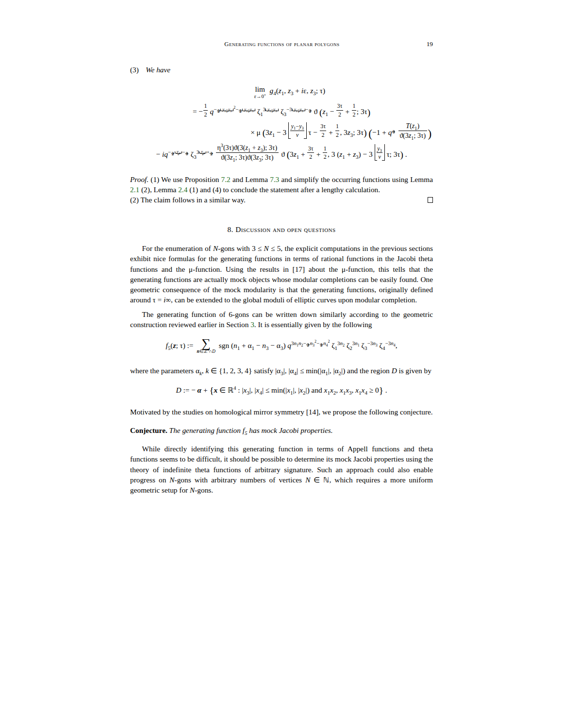Generating functions of planar polygons 19
(3) We have
lim ε→0+ g4(z1, z3 + iε, z3; τ) = −12 q−32 y1−y3 v2−32 y1−y3 v ζ13y1−y3 v ζ3−3y1−y3 v−32 ϑ (z1 − 3τ 2 + 12; 3τ) × μ (3z1 − 3 y1−y3 v τ − 3τ 2 + 12, 3z3; 3τ) (−1 + q38 T(z1) ϑ(3z1; 3τ)) − iq−32 y3 v−38 ζ33y3 v+32 η3(3τ)ϑ(3(z1 + z3); 3τ) ϑ(3z1; 3τ)ϑ(3z3; 3τ) ϑ (3z1 + 3τ 2 + 12, 3 (z1 + z3) − 3 y3 v τ; 3τ) .
Proof. (1) We use Proposition 7.2 and Lemma 7.3 and simplify the occurring functions using Lemma 2.1 (2), Lemma 2.4 (1) and (4) to conclude the statement after a lengthy calculation.
(2) The claim follows in a similar way.
8. Discussion and open questions
For the enumeration of N-gons with 3 ≤ N ≤ 5, the explicit computations in the previous sections exhibit nice formulas for the generating functions in terms of rational functions in the Jacobi theta functions and the μ-function. Using the results in [17] about the μ-function, this tells that the generating functions are actually mock objects whose modular completions can be easily found. One geometric consequence of the mock modularity is that the generating functions, originally defined around τ = i∞, can be extended to the global moduli of elliptic curves upon modular completion.
The generating function of 6-gons can be written down similarly according to the geometric construction reviewed earlier in Section 3. It is essentially given by the following
f5(z; τ) := ∑n∈ℤ4∩D sgn (n1 + α1 − n3 − α3) q3n1n2−32 n32−32 n42 ζ13n2 ζ23n1 ζ3−3n3 ζ4−3n4,
where the parameters αk, k ∈ {1, 2, 3, 4} satisfy |α3|, |α4| ≤ min(|α1|, |α2|) and the region D is given by
D := − α + {x ∈ ℝ4 : |x3|, |x4| ≤ min(|x1|, |x2|) and x1x2, x1x3, x1x4 ≥ 0} .
Motivated by the studies on homological mirror symmetry [14], we propose the following conjecture.
Conjecture. The generating function f5 has mock Jacobi properties.
While directly identifying this generating function in terms of Appell functions and theta functions seems to be difficult, it should be possible to determine its mock Jacobi properties using the theory of indefinite theta functions of arbitrary signature. Such an approach could also enable progress on N-gons with arbitrary numbers of vertices N ∈ ℕ, which requires a more uniform geometric setup for N-gons.